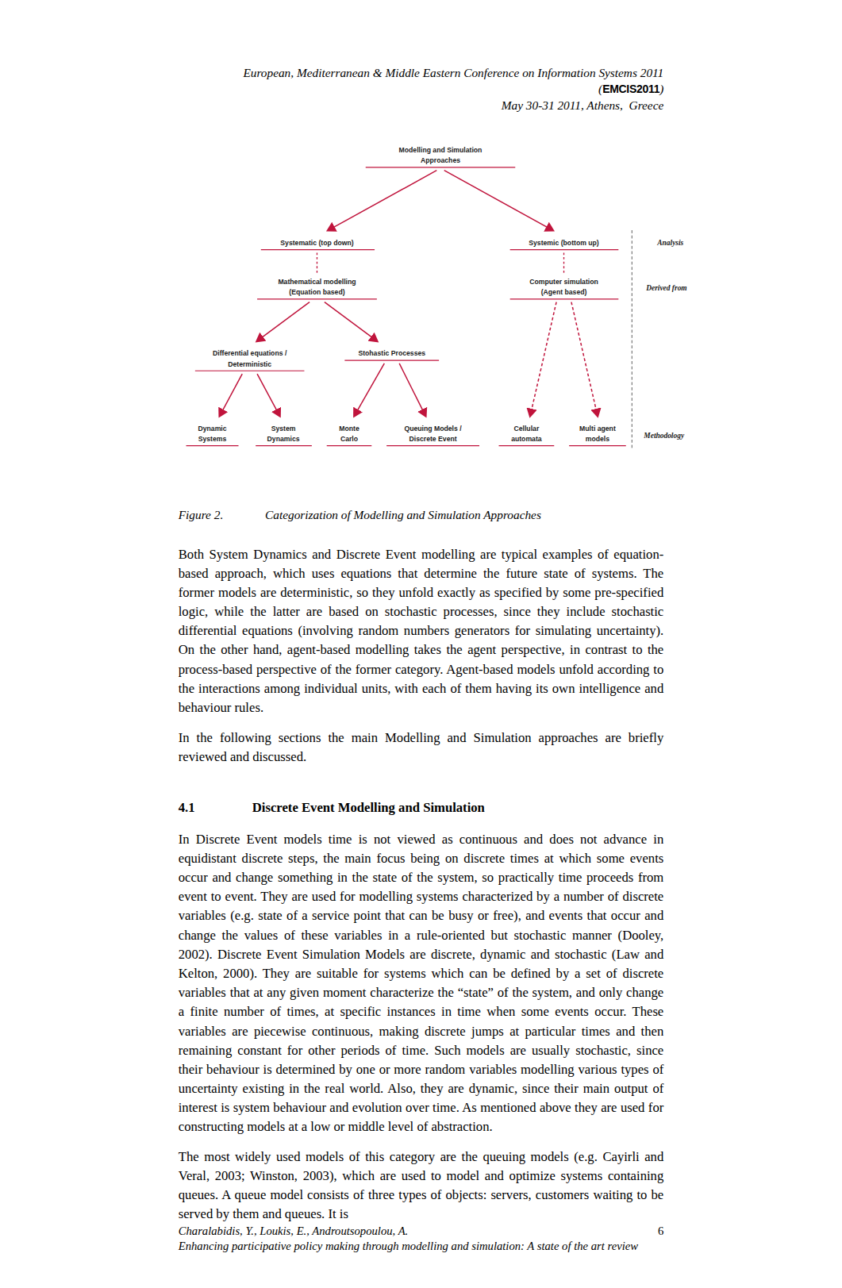European, Mediterranean & Middle Eastern Conference on Information Systems 2011 (EMCIS2011)
May 30-31 2011, Athens, Greece
Modelling and Simulation Approaches Systematic (top down) Systemic (bottom up) Analysis Mathematical modelling (Equation based) Computer simulation (Agent based) Derived from Differential equations / Deterministic Stohastic Processes Dynamic Systems System Dynamics Monte Carlo Queuing Models / Discrete Event Cellular automata Multi agent models Methodology
Figure 2. Categorization of Modelling and Simulation Approaches
Both System Dynamics and Discrete Event modelling are typical examples of equation-based approach, which uses equations that determine the future state of systems. The former models are deterministic, so they unfold exactly as specified by some pre-specified logic, while the latter are based on stochastic processes, since they include stochastic differential equations (involving random numbers generators for simulating uncertainty). On the other hand, agent-based modelling takes the agent perspective, in contrast to the process-based perspective of the former category. Agent-based models unfold according to the interactions among individual units, with each of them having its own intelligence and behaviour rules.
In the following sections the main Modelling and Simulation approaches are briefly reviewed and discussed.
4.1 Discrete Event Modelling and Simulation
In Discrete Event models time is not viewed as continuous and does not advance in equidistant discrete steps, the main focus being on discrete times at which some events occur and change something in the state of the system, so practically time proceeds from event to event. They are used for modelling systems characterized by a number of discrete variables (e.g. state of a service point that can be busy or free), and events that occur and change the values of these variables in a rule-oriented but stochastic manner (Dooley, 2002). Discrete Event Simulation Models are discrete, dynamic and stochastic (Law and Kelton, 2000). They are suitable for systems which can be defined by a set of discrete variables that at any given moment characterize the “state” of the system, and only change a finite number of times, at specific instances in time when some events occur. These variables are piecewise continuous, making discrete jumps at particular times and then remaining constant for other periods of time. Such models are usually stochastic, since their behaviour is determined by one or more random variables modelling various types of uncertainty existing in the real world. Also, they are dynamic, since their main output of interest is system behaviour and evolution over time. As mentioned above they are used for constructing models at a low or middle level of abstraction.
The most widely used models of this category are the queuing models (e.g. Cayirli and Veral, 2003; Winston, 2003), which are used to model and optimize systems containing queues. A queue model consists of three types of objects: servers, customers waiting to be served by them and queues. It is
Charalabidis, Y., Loukis, E., Androutsopoulou, A. 6
Enhancing participative policy making through modelling and simulation: A state of the art review